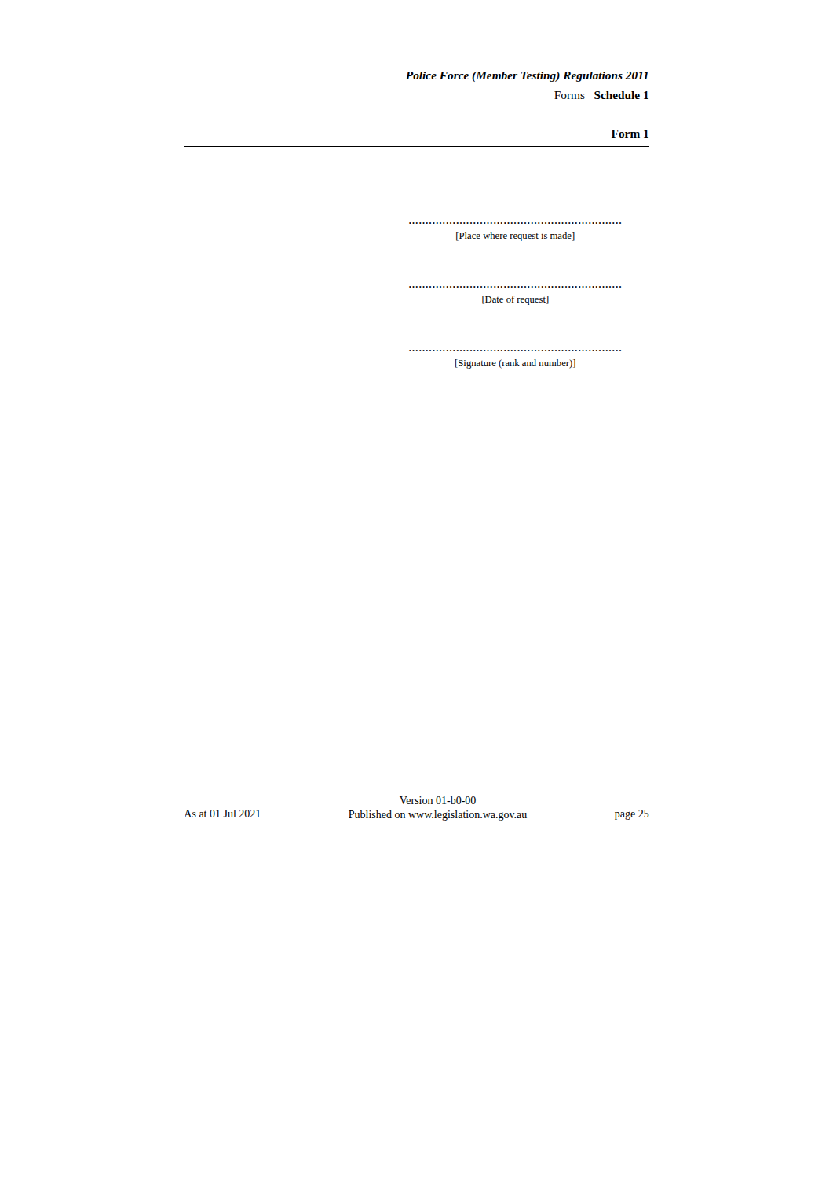Police Force (Member Testing) Regulations 2011
Forms Schedule 1
Form 1
...............................................................
[Place where request is made]
...............................................................
[Date of request]
...............................................................
[Signature (rank and number)]
As at 01 Jul 2021
Version 01-b0-00 Published on www.legislation.wa.gov.au
page 25